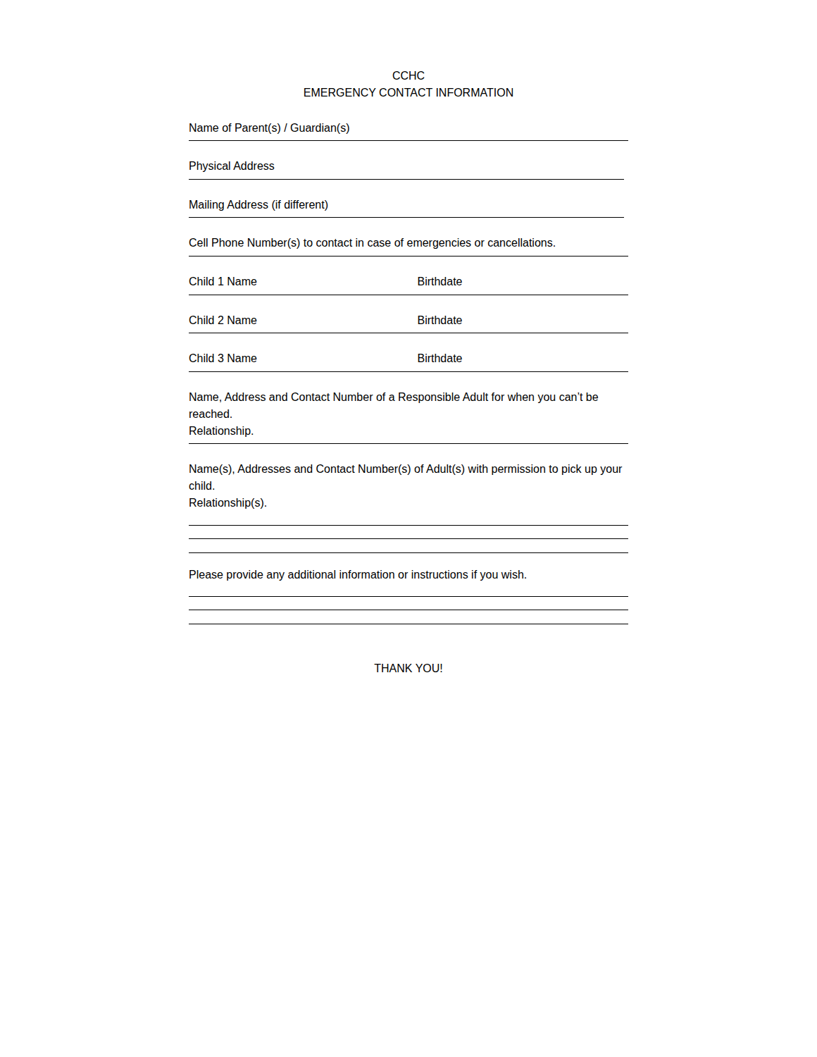CCHC
EMERGENCY CONTACT INFORMATION
Name of Parent(s) / Guardian(s)
Physical Address
Mailing Address (if different)
Cell Phone Number(s) to contact in case of emergencies or cancellations.
Child 1 Name Birthdate
Child 2 Name Birthdate
Child 3 Name Birthdate
Name, Address and Contact Number of a Responsible Adult for when you can’t be reached.
Relationship.
Name(s), Addresses and Contact Number(s) of Adult(s) with permission to pick up your child.
Relationship(s).
Please provide any additional information or instructions if you wish.
THANK YOU!